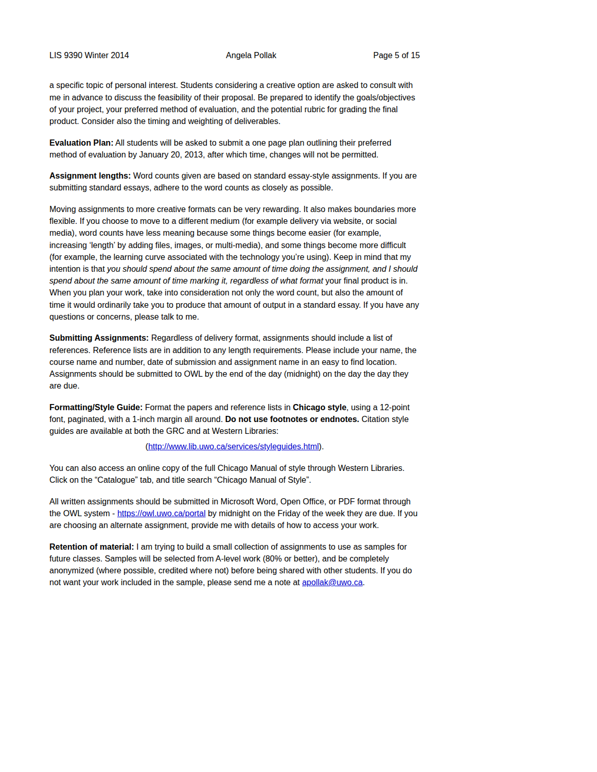LIS 9390 Winter 2014 Angela Pollak Page 5 of 15
a specific topic of personal interest. Students considering a creative option are asked to consult with me in advance to discuss the feasibility of their proposal. Be prepared to identify the goals/objectives of your project, your preferred method of evaluation, and the potential rubric for grading the final product. Consider also the timing and weighting of deliverables.
Evaluation Plan: All students will be asked to submit a one page plan outlining their preferred method of evaluation by January 20, 2013, after which time, changes will not be permitted.
Assignment lengths: Word counts given are based on standard essay-style assignments. If you are submitting standard essays, adhere to the word counts as closely as possible.
Moving assignments to more creative formats can be very rewarding. It also makes boundaries more flexible. If you choose to move to a different medium (for example delivery via website, or social media), word counts have less meaning because some things become easier (for example, increasing ‘length’ by adding files, images, or multi-media), and some things become more difficult (for example, the learning curve associated with the technology you’re using). Keep in mind that my intention is that you should spend about the same amount of time doing the assignment, and I should spend about the same amount of time marking it, regardless of what format your final product is in. When you plan your work, take into consideration not only the word count, but also the amount of time it would ordinarily take you to produce that amount of output in a standard essay. If you have any questions or concerns, please talk to me.
Submitting Assignments: Regardless of delivery format, assignments should include a list of references. Reference lists are in addition to any length requirements. Please include your name, the course name and number, date of submission and assignment name in an easy to find location. Assignments should be submitted to OWL by the end of the day (midnight) on the day the day they are due.
Formatting/Style Guide: Format the papers and reference lists in Chicago style, using a 12-point font, paginated, with a 1-inch margin all around. Do not use footnotes or endnotes. Citation style guides are available at both the GRC and at Western Libraries:
(http://www.lib.uwo.ca/services/styleguides.html).
You can also access an online copy of the full Chicago Manual of style through Western Libraries. Click on the “Catalogue” tab, and title search “Chicago Manual of Style”.
All written assignments should be submitted in Microsoft Word, Open Office, or PDF format through the OWL system - https://owl.uwo.ca/portal by midnight on the Friday of the week they are due. If you are choosing an alternate assignment, provide me with details of how to access your work.
Retention of material: I am trying to build a small collection of assignments to use as samples for future classes. Samples will be selected from A-level work (80% or better), and be completely anonymized (where possible, credited where not) before being shared with other students. If you do not want your work included in the sample, please send me a note at apollak@uwo.ca.